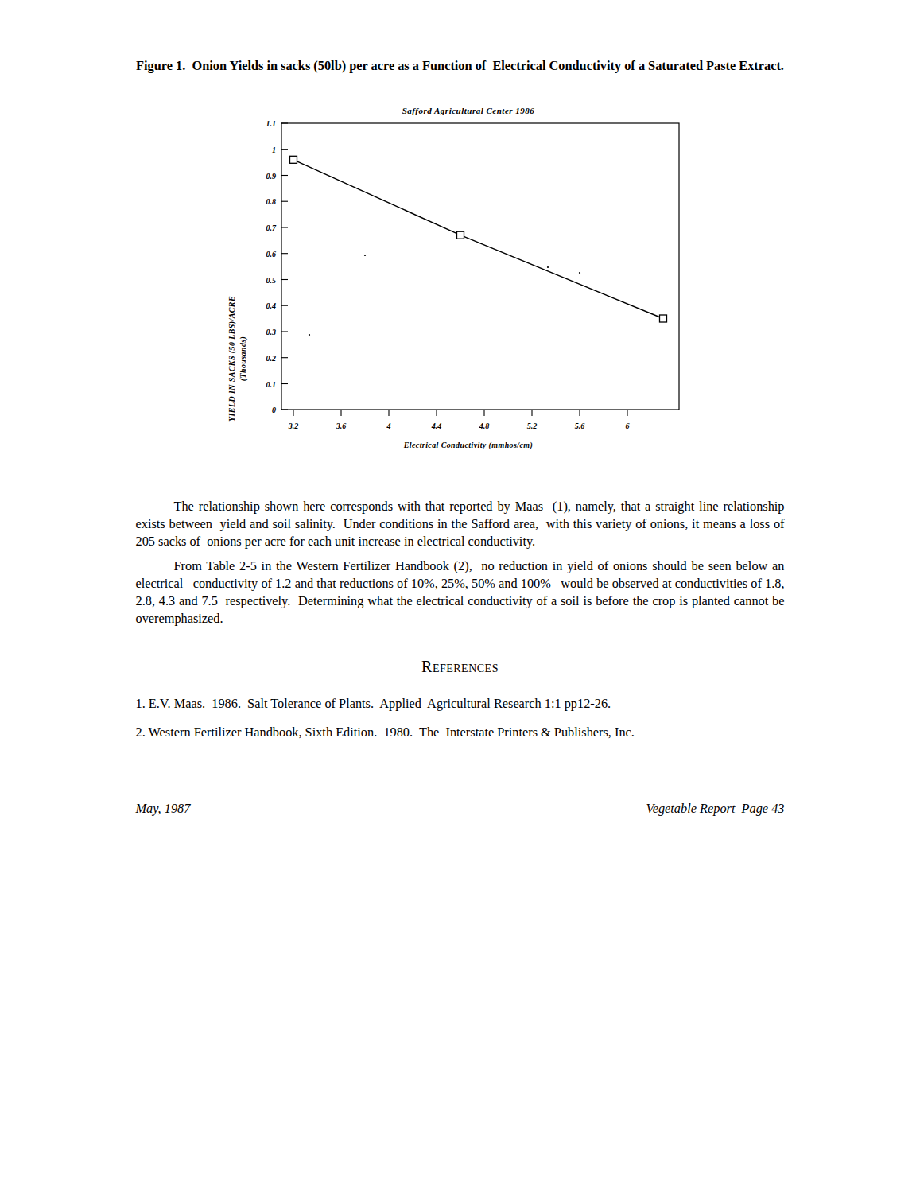Figure 1. Onion Yields in sacks (50lb) per acre as a Function of Electrical Conductivity of a Saturated Paste Extract.
Safford Agricultural Center 1986 — Onion yield versus electrical conductivity A straight declining line plotted from approximately 0.96 thousand sacks per acre at an electrical conductivity of 3.2 mmhos/cm, through about 0.67 at 4.6, down to about 0.35 at 6.3 mmhos/cm. Safford Agricultural Center 1986 y scale: value 0 -> y=394 ; value 1.1 -> y=34 => y = 394 - value*(360/1.1) 1.1 1 0.9 0.8 0.7 0.6 0.5 0.4 0.3 0.2 0.1 0 YIELD IN SACKS (50 LBS)/ACRE (Thousands) x scale: 3.2 -> 110 ; 6.4 -> 590 => x = 110 + (v-3.2)*150 3.2 3.6 4 4.4 4.8 5.2 5.6 6 Electrical Conductivity (mmhos/cm)
The relationship shown here corresponds with that reported by Maas (1), namely, that a straight line relationship exists between yield and soil salinity. Under conditions in the Safford area, with this variety of onions, it means a loss of 205 sacks of onions per acre for each unit increase in electrical conductivity.
From Table 2-5 in the Western Fertilizer Handbook (2), no reduction in yield of onions should be seen below an electrical conductivity of 1.2 and that reductions of 10%, 25%, 50% and 100% would be observed at conductivities of 1.8, 2.8, 4.3 and 7.5 respectively. Determining what the electrical conductivity of a soil is before the crop is planted cannot be overemphasized.
References
1. E.V. Maas. 1986. Salt Tolerance of Plants. Applied Agricultural Research 1:1 pp12-26.
2. Western Fertilizer Handbook, Sixth Edition. 1980. The Interstate Printers & Publishers, Inc.
May, 1987 Vegetable Report Page 43